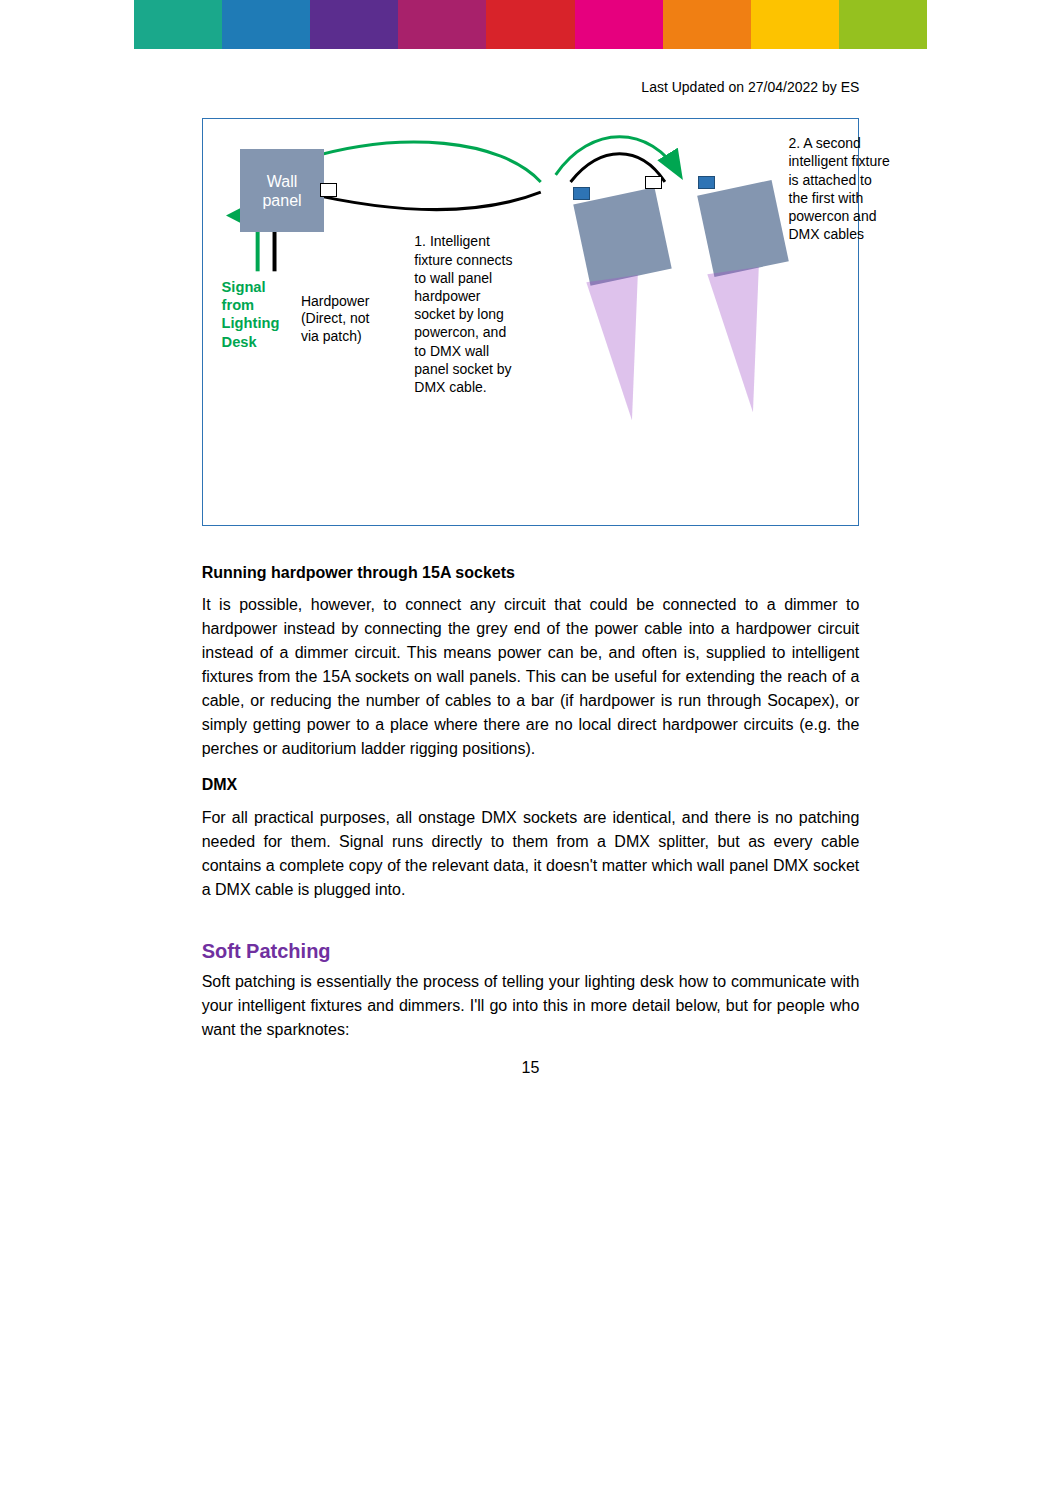Last Updated on 27/04/2022 by ES
Wall
panel
Signal
from
Lighting
Desk
Hardpower
(Direct, not
via patch)
1. Intelligent fixture connects to wall panel hardpower socket by long powercon, and to DMX wall panel socket by DMX cable.
2. A second intelligent fixture is attached to the first with powercon and DMX cables
Running hardpower through 15A sockets
It is possible, however, to connect any circuit that could be connected to a dimmer to hardpower instead by connecting the grey end of the power cable into a hardpower circuit instead of a dimmer circuit. This means power can be, and often is, supplied to intelligent fixtures from the 15A sockets on wall panels. This can be useful for extending the reach of a cable, or reducing the number of cables to a bar (if hardpower is run through Socapex), or simply getting power to a place where there are no local direct hardpower circuits (e.g. the perches or auditorium ladder rigging positions).
DMX
For all practical purposes, all onstage DMX sockets are identical, and there is no patching needed for them. Signal runs directly to them from a DMX splitter, but as every cable contains a complete copy of the relevant data, it doesn't matter which wall panel DMX socket a DMX cable is plugged into.
Soft Patching
Soft patching is essentially the process of telling your lighting desk how to communicate with your intelligent fixtures and dimmers. I'll go into this in more detail below, but for people who want the sparknotes:
15